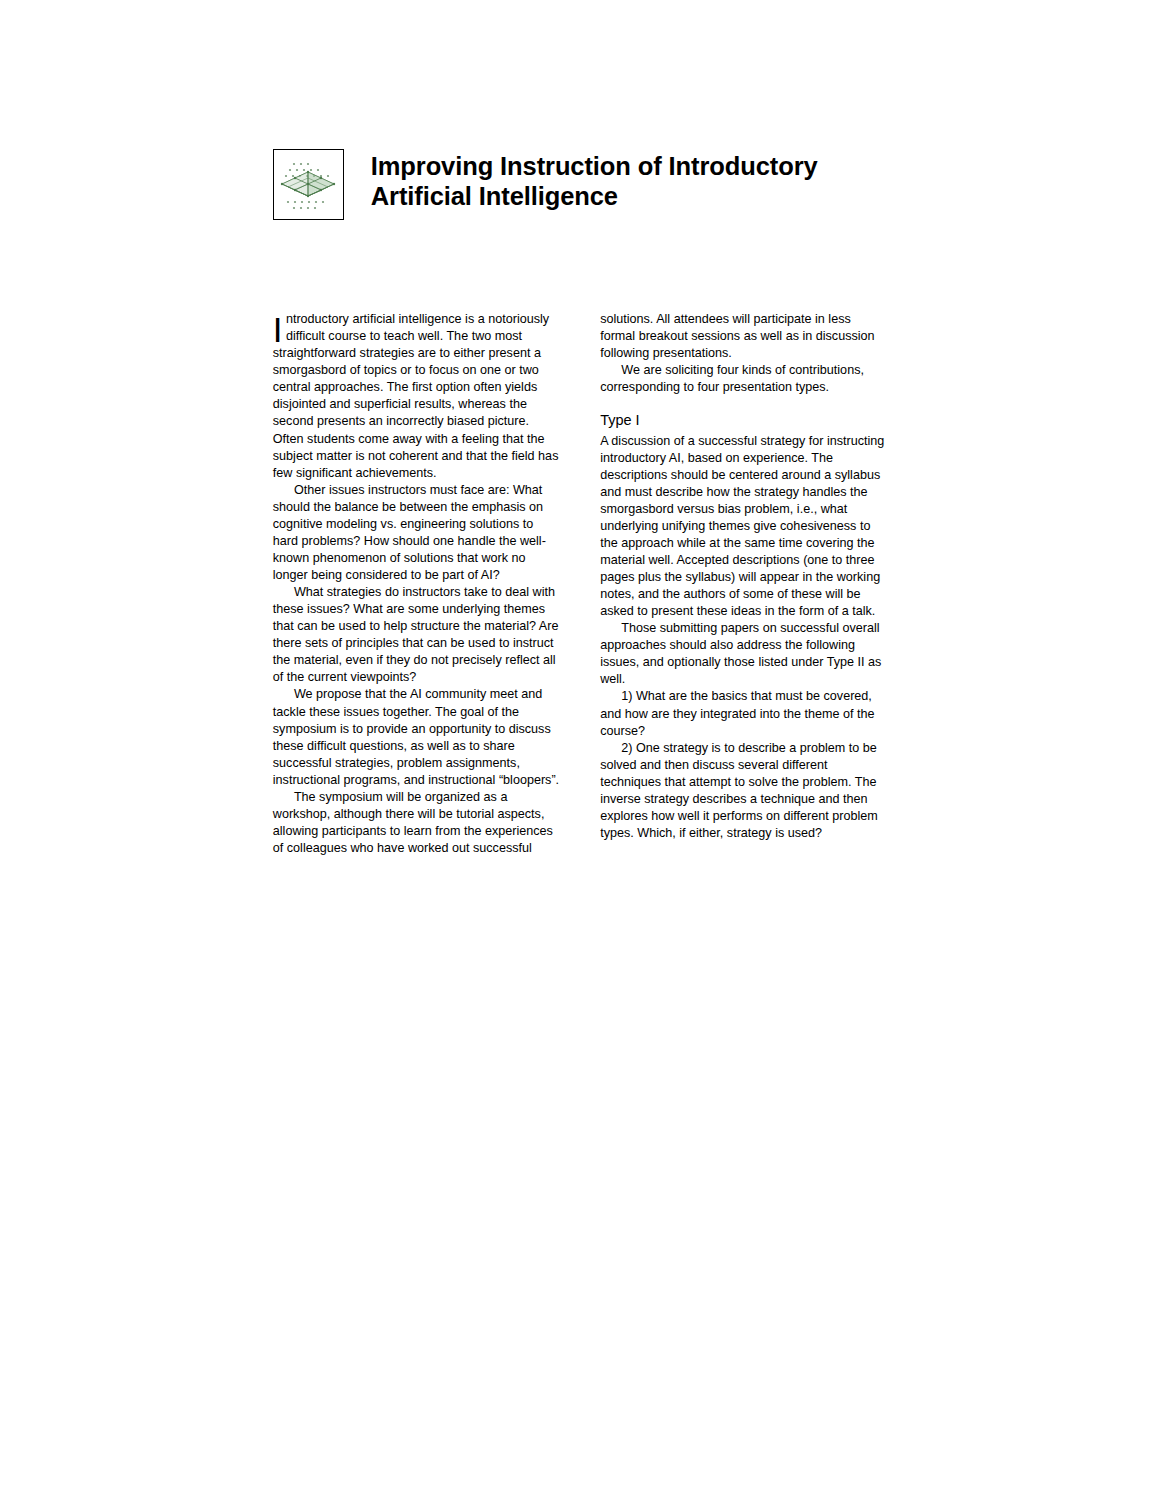Improving Instruction of Introductory
Artificial Intelligence
Introductory artificial intelligence is a notoriously difficult course to teach well. The two most straightforward strategies are to either present a smorgasbord of topics or to focus on one or two central approaches. The first option often yields disjointed and superficial results, whereas the second presents an incorrectly biased picture. Often students come away with a feeling that the subject matter is not coherent and that the field has few significant achievements.
Other issues instructors must face are: What should the balance be between the emphasis on cognitive modeling vs. engineering solutions to hard problems? How should one handle the well-known phenomenon of solutions that work no longer being considered to be part of AI?
What strategies do instructors take to deal with these issues? What are some underlying themes that can be used to help structure the material? Are there sets of principles that can be used to instruct the material, even if they do not precisely reflect all of the current viewpoints?
We propose that the AI community meet and tackle these issues together. The goal of the symposium is to provide an opportunity to discuss these difficult questions, as well as to share successful strategies, problem assignments, instructional programs, and instructional “bloopers”.
The symposium will be organized as a workshop, although there will be tutorial aspects, allowing participants to learn from the experiences of colleagues who have worked out successful solutions. All attendees will participate in less formal breakout sessions as well as in discussion following presentations.
We are soliciting four kinds of contributions, corresponding to four presentation types.
Type I
A discussion of a successful strategy for instructing introductory AI, based on experience. The descriptions should be centered around a syllabus and must describe how the strategy handles the smorgasbord versus bias problem, i.e., what underlying unifying themes give cohesiveness to the approach while at the same time covering the material well. Accepted descriptions (one to three pages plus the syllabus) will appear in the working notes, and the authors of some of these will be asked to present these ideas in the form of a talk.
Those submitting papers on successful overall approaches should also address the following issues, and optionally those listed under Type II as well.
1) What are the basics that must be covered, and how are they integrated into the theme of the course?
2) One strategy is to describe a problem to be solved and then discuss several different techniques that attempt to solve the problem. The inverse strategy describes a technique and then explores how well it performs on different problem types. Which, if either, strategy is used?